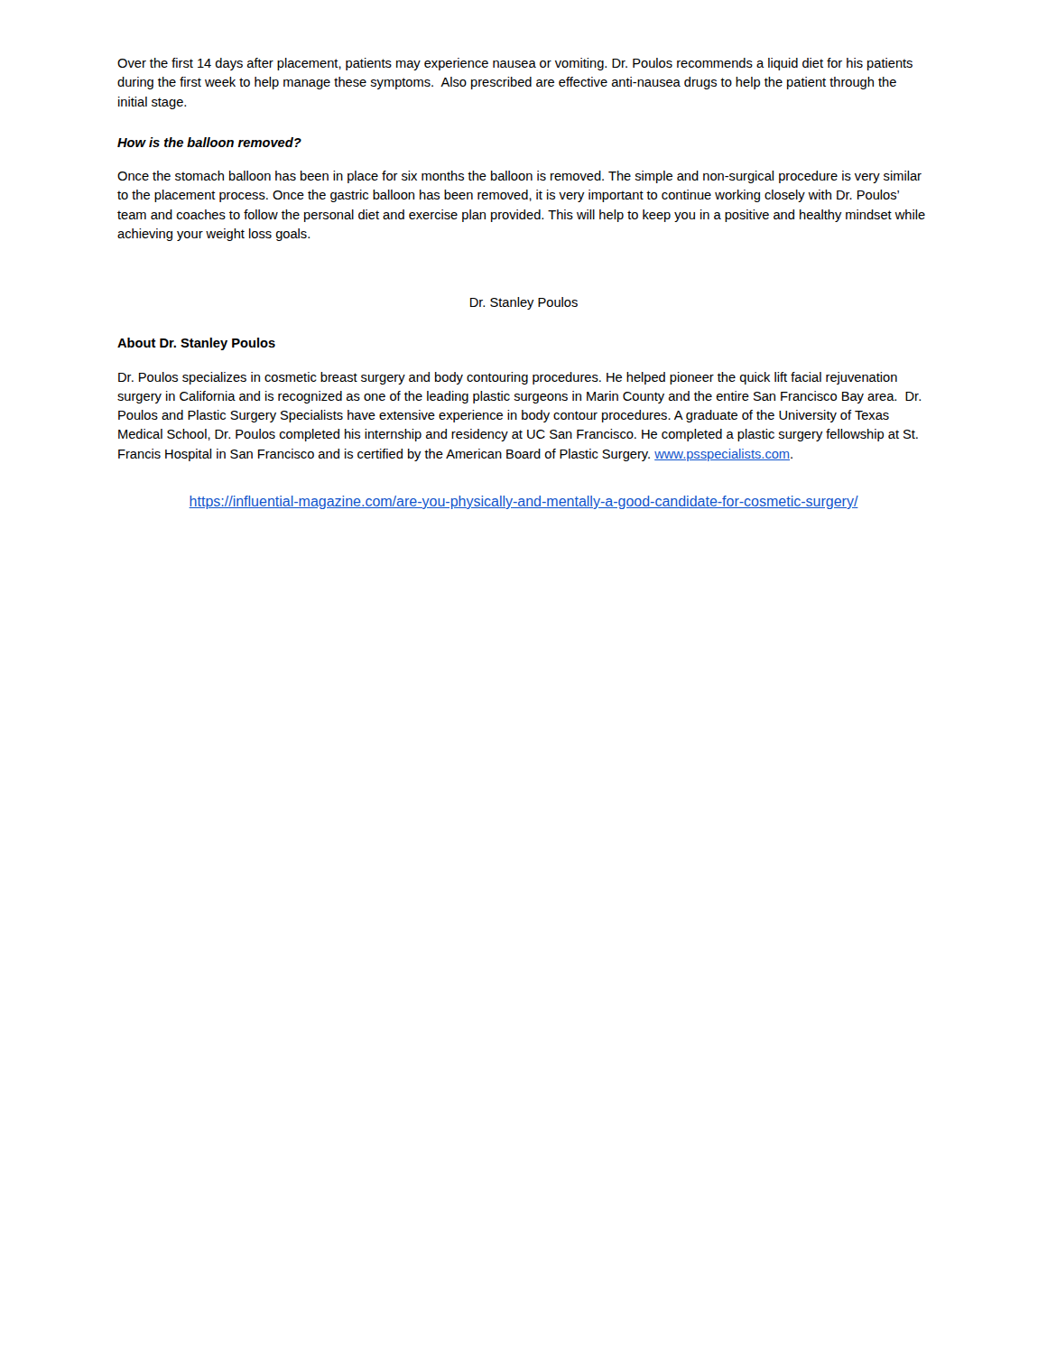Over the first 14 days after placement, patients may experience nausea or vomiting. Dr. Poulos recommends a liquid diet for his patients during the first week to help manage these symptoms. Also prescribed are effective anti-nausea drugs to help the patient through the initial stage.
How is the balloon removed?
Once the stomach balloon has been in place for six months the balloon is removed. The simple and non-surgical procedure is very similar to the placement process. Once the gastric balloon has been removed, it is very important to continue working closely with Dr. Poulos’ team and coaches to follow the personal diet and exercise plan provided. This will help to keep you in a positive and healthy mindset while achieving your weight loss goals.
Dr. Stanley Poulos
About Dr. Stanley Poulos
Dr. Poulos specializes in cosmetic breast surgery and body contouring procedures. He helped pioneer the quick lift facial rejuvenation surgery in California and is recognized as one of the leading plastic surgeons in Marin County and the entire San Francisco Bay area. Dr. Poulos and Plastic Surgery Specialists have extensive experience in body contour procedures. A graduate of the University of Texas Medical School, Dr. Poulos completed his internship and residency at UC San Francisco. He completed a plastic surgery fellowship at St. Francis Hospital in San Francisco and is certified by the American Board of Plastic Surgery. www.psspecialists.com.
https://influential-magazine.com/are-you-physically-and-mentally-a-good-candidate-for-cosmetic-surgery/